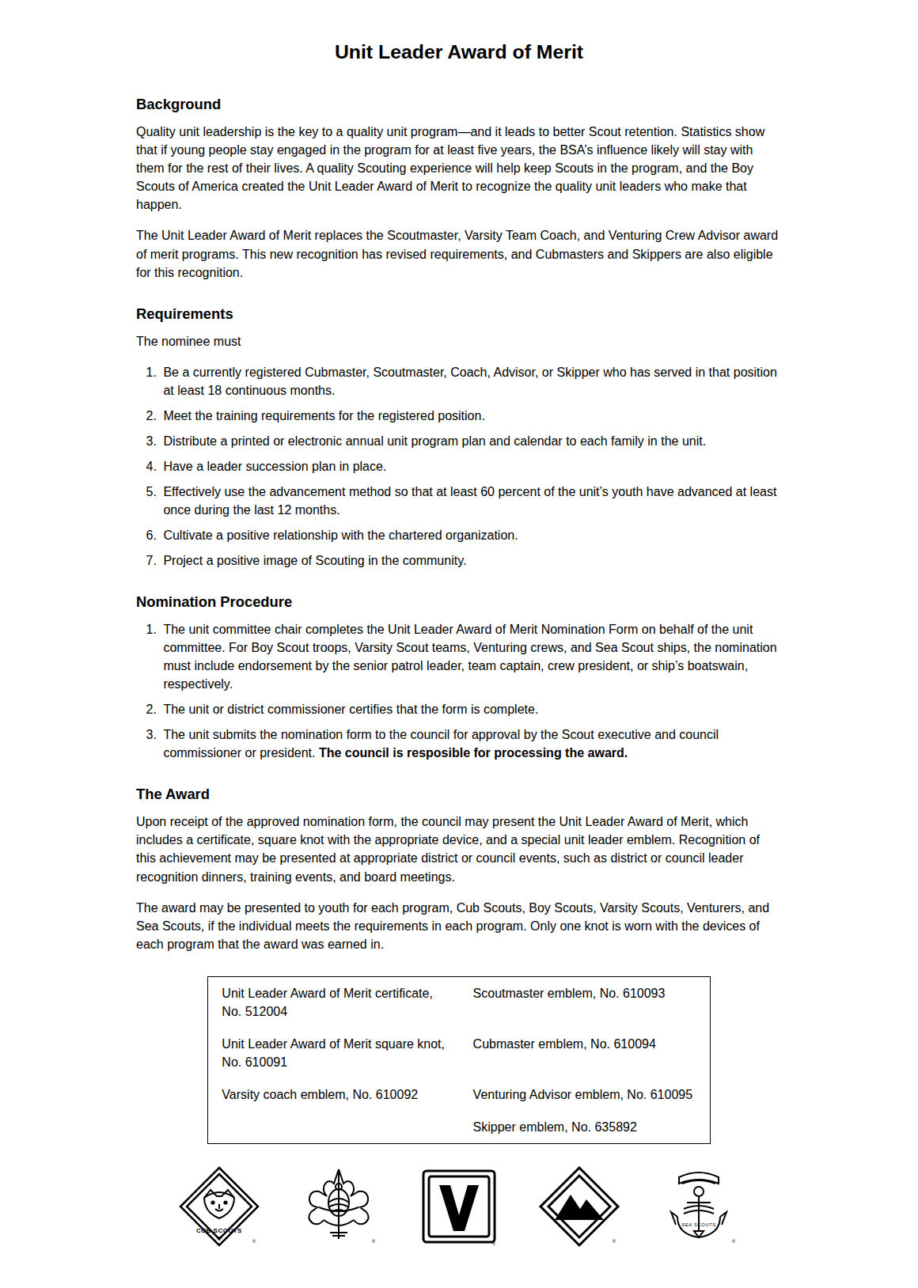Unit Leader Award of Merit
Background
Quality unit leadership is the key to a quality unit program—and it leads to better Scout retention. Statistics show that if young people stay engaged in the program for at least five years, the BSA’s influence likely will stay with them for the rest of their lives. A quality Scouting experience will help keep Scouts in the program, and the Boy Scouts of America created the Unit Leader Award of Merit to recognize the quality unit leaders who make that happen.
The Unit Leader Award of Merit replaces the Scoutmaster, Varsity Team Coach, and Venturing Crew Advisor award of merit programs. This new recognition has revised requirements, and Cubmasters and Skippers are also eligible for this recognition.
Requirements
The nominee must
Be a currently registered Cubmaster, Scoutmaster, Coach, Advisor, or Skipper who has served in that position at least 18 continuous months.
Meet the training requirements for the registered position.
Distribute a printed or electronic annual unit program plan and calendar to each family in the unit.
Have a leader succession plan in place.
Effectively use the advancement method so that at least 60 percent of the unit’s youth have advanced at least once during the last 12 months.
Cultivate a positive relationship with the chartered organization.
Project a positive image of Scouting in the community.
Nomination Procedure
The unit committee chair completes the Unit Leader Award of Merit Nomination Form on behalf of the unit committee. For Boy Scout troops, Varsity Scout teams, Venturing crews, and Sea Scout ships, the nomination must include endorsement by the senior patrol leader, team captain, crew president, or ship’s boatswain, respectively.
The unit or district commissioner certifies that the form is complete.
The unit submits the nomination form to the council for approval by the Scout executive and council commissioner or president. The council is resposible for processing the award.
The Award
Upon receipt of the approved nomination form, the council may present the Unit Leader Award of Merit, which includes a certificate, square knot with the appropriate device, and a special unit leader emblem. Recognition of this achievement may be presented at appropriate district or council events, such as district or council leader recognition dinners, training events, and board meetings.
The award may be presented to youth for each program, Cub Scouts, Boy Scouts, Varsity Scouts, Venturers, and Sea Scouts, if the individual meets the requirements in each program. Only one knot is worn with the devices of each program that the award was earned in.
| Unit Leader Award of Merit certificate, No. 512004 | Scoutmaster emblem, No. 610093 |
| Unit Leader Award of Merit square knot, No. 610091 | Cubmaster emblem, No. 610094 |
| Varsity coach emblem, No. 610092 | Venturing Advisor emblem, No. 610095 |
| | Skipper emblem, No. 635892 |
CUB SCOUTS ✚ ® ® ® ® SEA SCOUTS ®